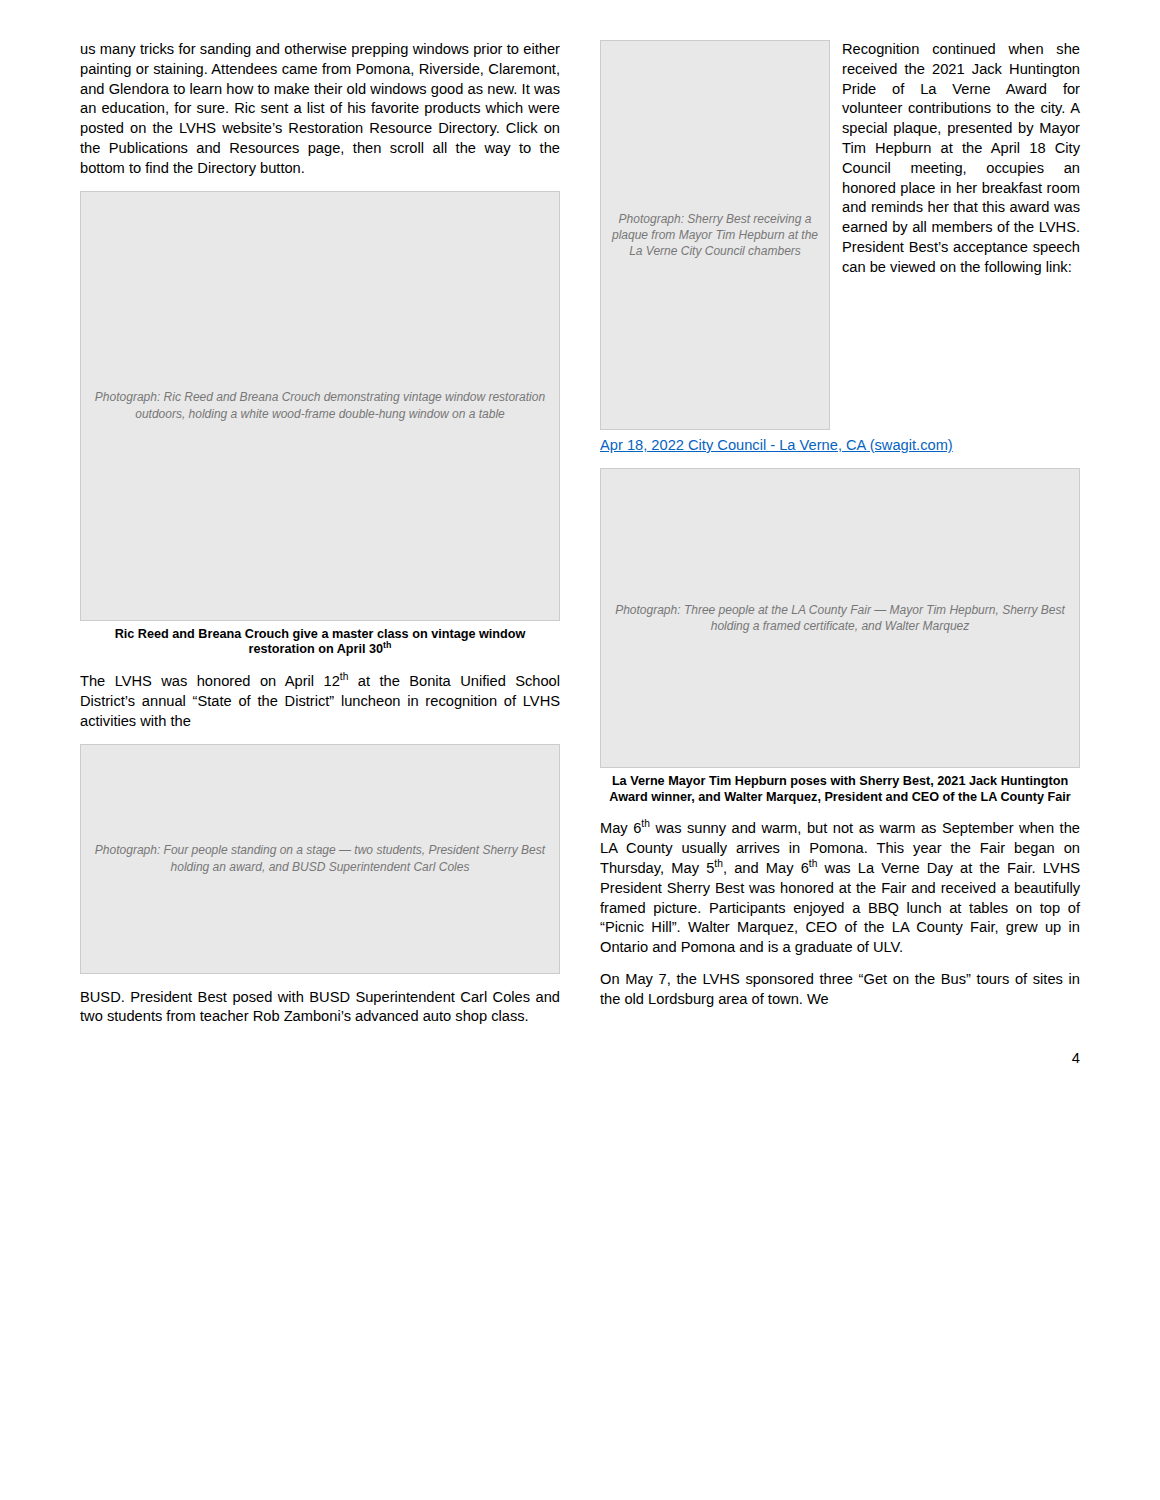us many tricks for sanding and otherwise prepping windows prior to either painting or staining. Attendees came from Pomona, Riverside, Claremont, and Glendora to learn how to make their old windows good as new. It was an education, for sure. Ric sent a list of his favorite products which were posted on the LVHS website’s Restoration Resource Directory. Click on the Publications and Resources page, then scroll all the way to the bottom to find the Directory button.
Photograph: Ric Reed and Breana Crouch demonstrating vintage window restoration outdoors, holding a white wood-frame double-hung window on a table
Ric Reed and Breana Crouch give a master class on vintage window restoration on April 30th
The LVHS was honored on April 12th at the Bonita Unified School District’s annual “State of the District” luncheon in recognition of LVHS activities with the
Photograph: Four people standing on a stage — two students, President Sherry Best holding an award, and BUSD Superintendent Carl Coles
BUSD. President Best posed with BUSD Superintendent Carl Coles and two students from teacher Rob Zamboni’s advanced auto shop class.
Photograph: Sherry Best receiving a plaque from Mayor Tim Hepburn at the La Verne City Council chambers
Recognition continued when she received the 2021 Jack Huntington Pride of La Verne Award for volunteer contributions to the city. A special plaque, presented by Mayor Tim Hepburn at the April 18 City Council meeting, occupies an honored place in her breakfast room and reminds her that this award was earned by all members of the LVHS. President Best’s acceptance speech can be viewed on the following link:
Apr 18, 2022 City Council - La Verne, CA (swagit.com)
Photograph: Three people at the LA County Fair — Mayor Tim Hepburn, Sherry Best holding a framed certificate, and Walter Marquez
La Verne Mayor Tim Hepburn poses with Sherry Best, 2021 Jack Huntington Award winner, and Walter Marquez, President and CEO of the LA County Fair
May 6th was sunny and warm, but not as warm as September when the LA County usually arrives in Pomona. This year the Fair began on Thursday, May 5th, and May 6th was La Verne Day at the Fair. LVHS President Sherry Best was honored at the Fair and received a beautifully framed picture. Participants enjoyed a BBQ lunch at tables on top of “Picnic Hill”. Walter Marquez, CEO of the LA County Fair, grew up in Ontario and Pomona and is a graduate of ULV.
On May 7, the LVHS sponsored three “Get on the Bus” tours of sites in the old Lordsburg area of town. We
4